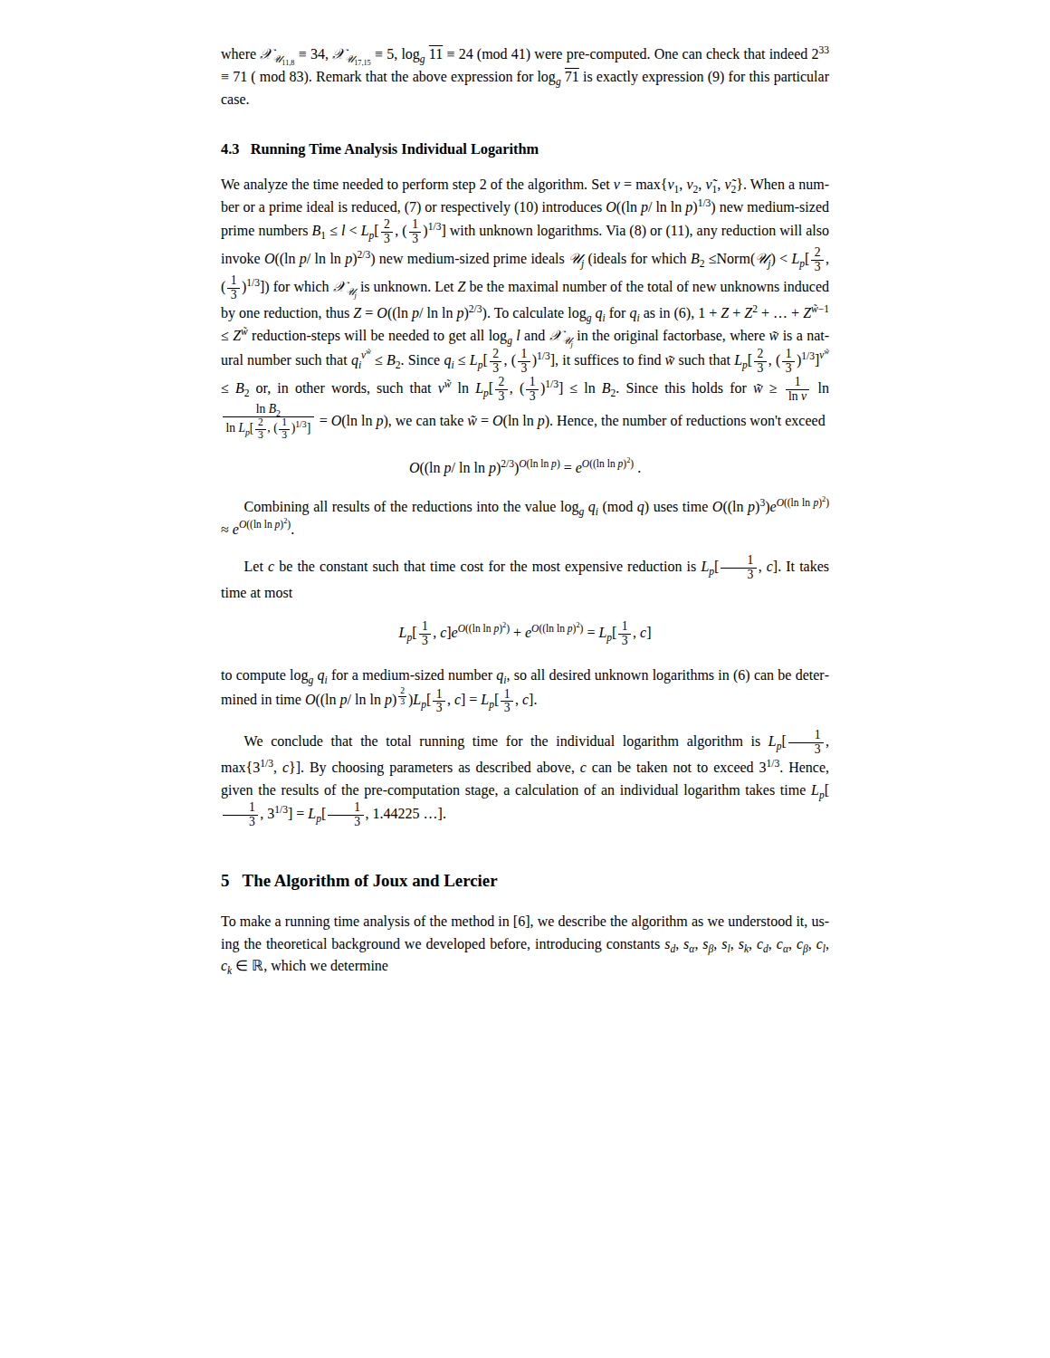where 𝒳𝒰11,8 ≡ 34, 𝒳𝒰17,15 ≡ 5, logg 11 ≡ 24 (mod 41) were pre-computed. One can check that indeed 233 ≡ 71 ( mod 83). Remark that the above expression for logg 71 is exactly expression (9) for this particular case.
4.3 Running Time Analysis Individual Logarithm
We analyze the time needed to perform step 2 of the algorithm. Set ν = max{ν1, ν2, ν̃1, ν̃2}. When a number or a prime ideal is reduced, (7) or respectively (10) introduces O((ln p/ ln ln p)1/3) new medium-sized prime numbers B1 ≤ l < Lp[23, (13)1/3] with unknown logarithms. Via (8) or (11), any reduction will also invoke O((ln p/ ln ln p)2/3) new medium-sized prime ideals 𝒰j (ideals for which B2 ≤Norm(𝒰j) < Lp[23, (13)1/3]) for which 𝒳𝒰j is unknown. Let Z be the maximal number of the total of new unknowns induced by one reduction, thus Z = O((ln p/ ln ln p)2/3). To calculate logg qi for qi as in (6), 1 + Z + Z2 + … + Zw̃−1 ≤ Zw̃ reduction-steps will be needed to get all logg l and 𝒳𝒰j in the original factorbase, where w̃ is a natural number such that qiνw̃ ≤ B2. Since qi ≤ Lp[23, (13)1/3], it suffices to find w̃ such that Lp[23, (13)1/3]νw̃ ≤ B2 or, in other words, such that νw̃ ln Lp[23, (13)1/3] ≤ ln B2. Since this holds for w̃ ≥ 1 ln ν ln ln B2 ln Lp[23, (13)1/3] = O(ln ln p), we can take w̃ = O(ln ln p). Hence, the number of reductions won't exceed
O((ln p/ ln ln p)2/3)O(ln ln p) = eO((ln ln p)2) .
Combining all results of the reductions into the value logg qi (mod q) uses time O((ln p)3)eO((ln ln p)2) ≈ eO((ln ln p)2).
Let c be the constant such that time cost for the most expensive reduction is Lp[13, c]. It takes time at most
Lp[13, c]eO((ln ln p)2) + eO((ln ln p)2) = Lp[13, c]
to compute logg qi for a medium-sized number qi, so all desired unknown logarithms in (6) can be determined in time O((ln p/ ln ln p)23)Lp[13, c] = Lp[13, c].
We conclude that the total running time for the individual logarithm algorithm is Lp[13, max{31/3, c}]. By choosing parameters as described above, c can be taken not to exceed 31/3. Hence, given the results of the pre-computation stage, a calculation of an individual logarithm takes time Lp[13, 31/3] = Lp[13, 1.44225 …].
5 The Algorithm of Joux and Lercier
To make a running time analysis of the method in [6], we describe the algorithm as we understood it, using the theoretical background we developed before, introducing constants sd, sα, sβ, sl, sk, cd, cα, cβ, cl, ck ∈ ℝ, which we determine